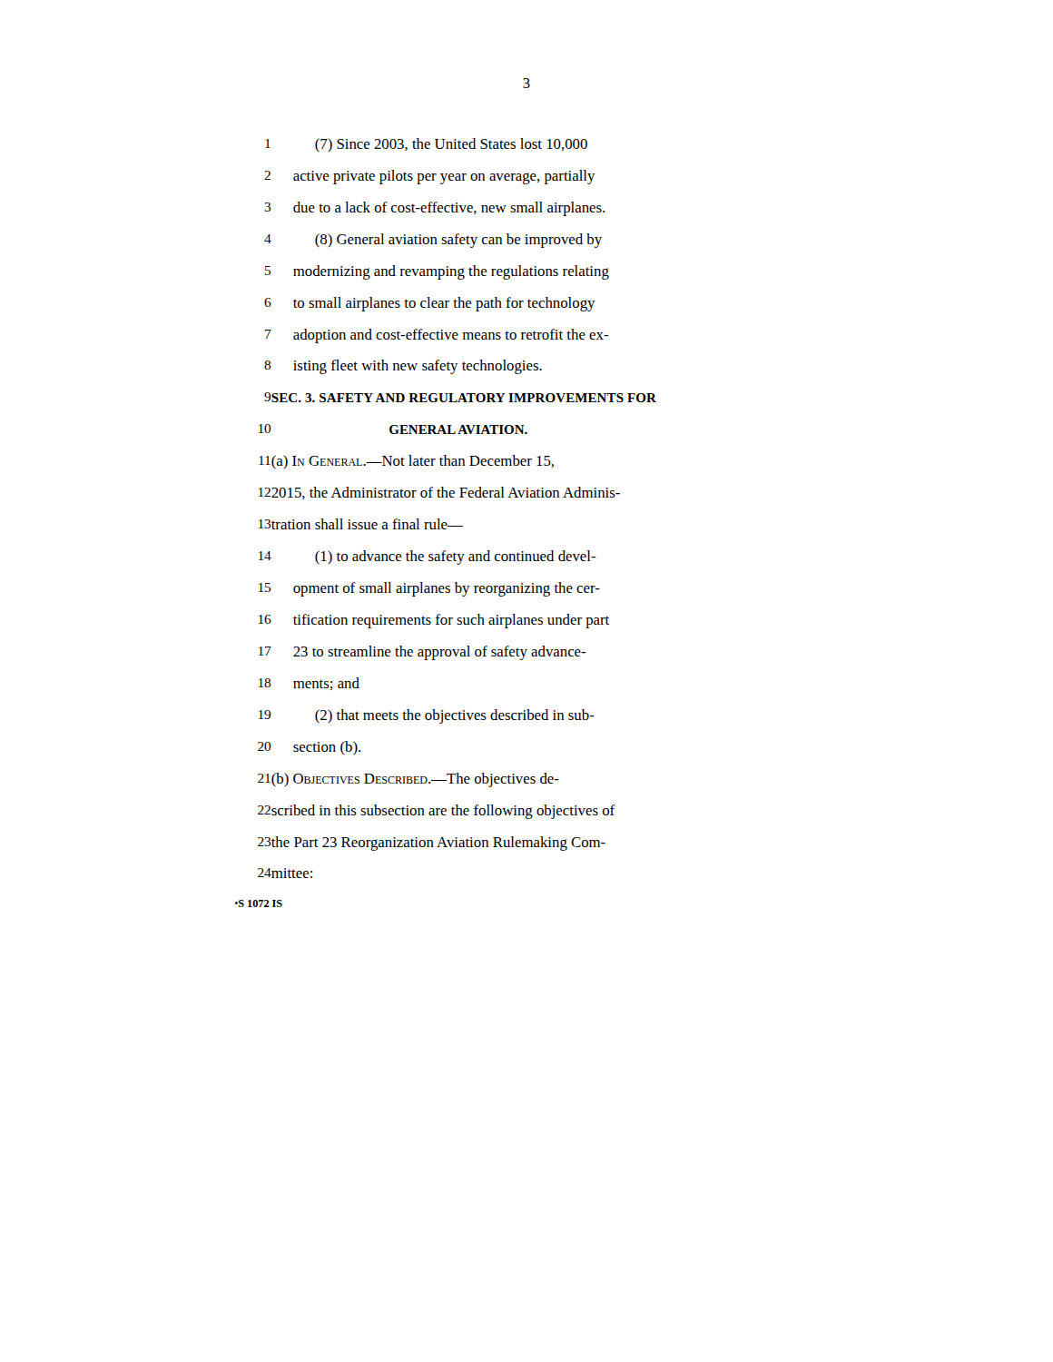3
| 1 | (7) Since 2003, the United States lost 10,000 |
| 2 | active private pilots per year on average, partially |
| 3 | due to a lack of cost-effective, new small airplanes. |
| 4 | (8) General aviation safety can be improved by |
| 5 | modernizing and revamping the regulations relating |
| 6 | to small airplanes to clear the path for technology |
| 7 | adoption and cost-effective means to retrofit the ex- |
| 8 | isting fleet with new safety technologies. |
| 9 | SEC. 3. SAFETY AND REGULATORY IMPROVEMENTS FOR |
| 10 | GENERAL AVIATION. |
| 11 | (a) In General. —Not later than December 15, |
| 12 | 2015, the Administrator of the Federal Aviation Adminis- |
| 13 | tration shall issue a final rule— |
| 14 | (1) to advance the safety and continued devel- |
| 15 | opment of small airplanes by reorganizing the cer- |
| 16 | tification requirements for such airplanes under part |
| 17 | 23 to streamline the approval of safety advance- |
| 18 | ments; and |
| 19 | (2) that meets the objectives described in sub- |
| 20 | section (b). |
| 21 | (b) Objectives Described. —The objectives de- |
| 22 | scribed in this subsection are the following objectives of |
| 23 | the Part 23 Reorganization Aviation Rulemaking Com- |
| 24 | mittee: |
•S 1072 IS